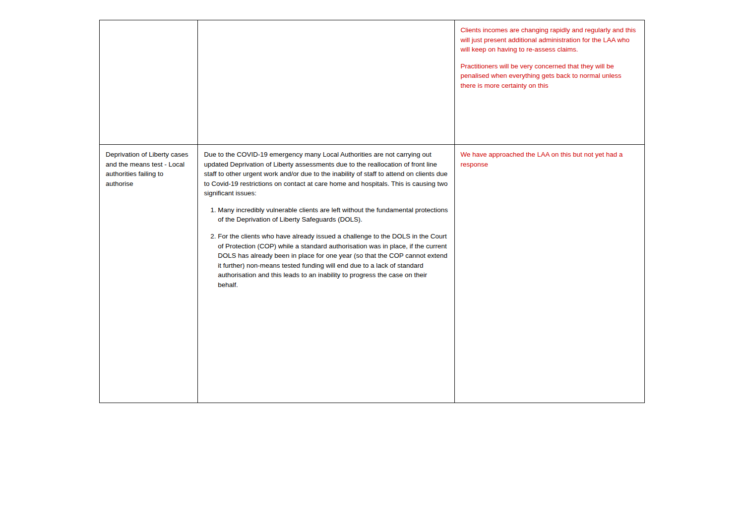| | | Clients incomes are changing rapidly and regularly and this will just present additional administration for the LAA who will keep on having to re-assess claims. Practitioners will be very concerned that they will be penalised when everything gets back to normal unless there is more certainty on this |
| Deprivation of Liberty cases and the means test - Local authorities failing to authorise | Due to the COVID-19 emergency many Local Authorities are not carrying out updated Deprivation of Liberty assessments due to the reallocation of front line staff to other urgent work and/or due to the inability of staff to attend on clients due to Covid-19 restrictions on contact at care home and hospitals. This is causing two significant issues: Many incredibly vulnerable clients are left without the fundamental protections of the Deprivation of Liberty Safeguards (DOLS). For the clients who have already issued a challenge to the DOLS in the Court of Protection (COP) while a standard authorisation was in place, if the current DOLS has already been in place for one year (so that the COP cannot extend it further) non-means tested funding will end due to a lack of standard authorisation and this leads to an inability to progress the case on their behalf. | We have approached the LAA on this but not yet had a response |